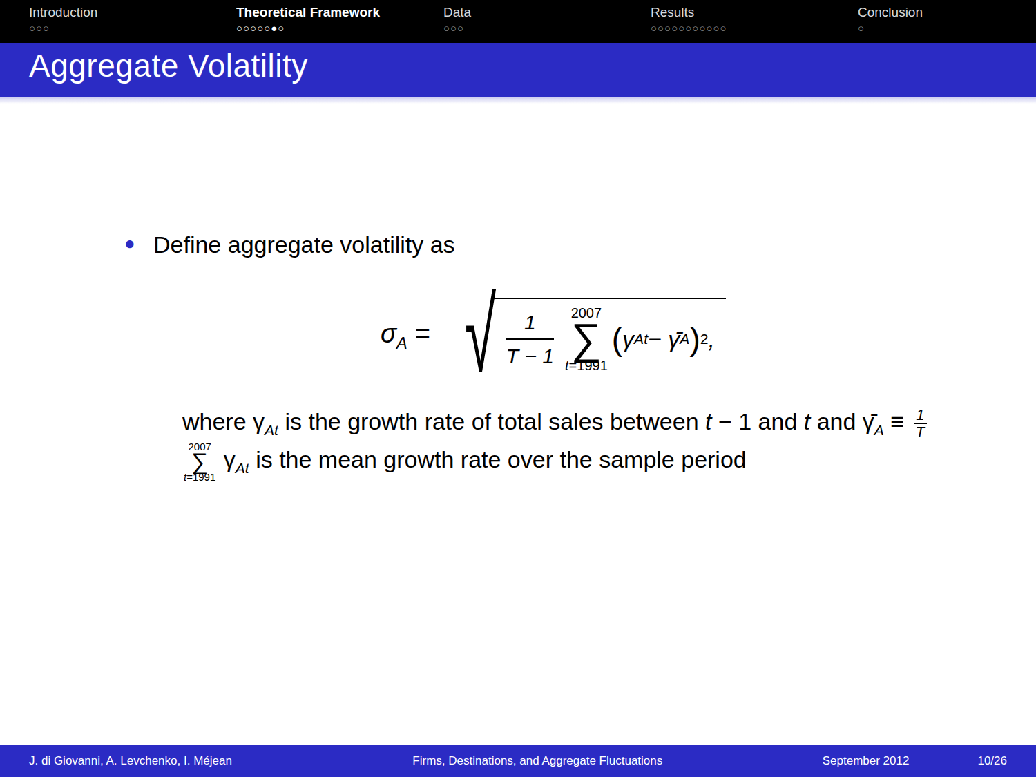Introduction ○○○
Theoretical Framework ○○○○○●○
Data ○○○
Results ○○○○○○○○○○○
Conclusion ○
Aggregate Volatility
Define aggregate volatility as
σA = √ 1 T − 1 2007 ∑ t=1991 (γAt − γ̄A) 2,
where γAt is the growth rate of total sales between t − 1 and t and γ̄A ≡ 1 T 2007 ∑ t=1991 γAt is the mean growth rate over the sample period
J. di Giovanni, A. Levchenko, I. Méjean
Firms, Destinations, and Aggregate Fluctuations
September 2012
10/26